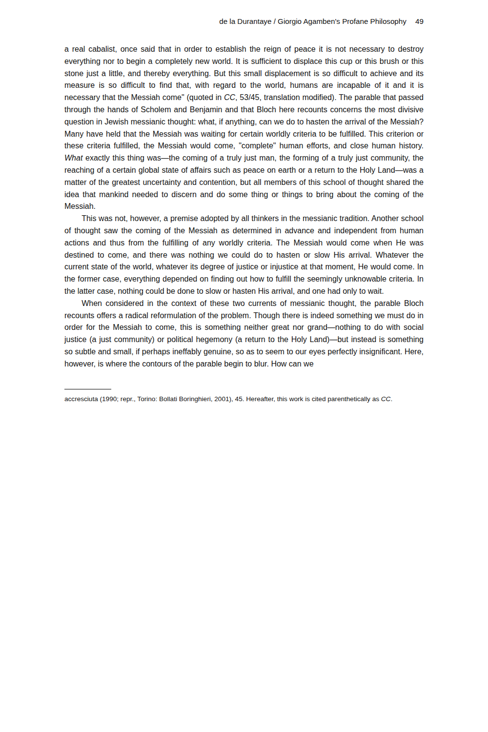de la Durantaye / Giorgio Agamben's Profane Philosophy49
a real cabalist, once said that in order to establish the reign of peace it is not necessary to destroy everything nor to begin a completely new world. It is sufficient to displace this cup or this brush or this stone just a little, and thereby everything. But this small displacement is so difficult to achieve and its measure is so difficult to find that, with regard to the world, humans are incapable of it and it is necessary that the Messiah come" (quoted in CC, 53/45, translation modified). The parable that passed through the hands of Scholem and Benjamin and that Bloch here recounts concerns the most divisive question in Jewish messianic thought: what, if anything, can we do to hasten the arrival of the Messiah? Many have held that the Messiah was waiting for certain worldly criteria to be fulfilled. This criterion or these criteria fulfilled, the Messiah would come, "complete" human efforts, and close human history. What exactly this thing was—the coming of a truly just man, the forming of a truly just community, the reaching of a certain global state of affairs such as peace on earth or a return to the Holy Land—was a matter of the greatest uncertainty and contention, but all members of this school of thought shared the idea that mankind needed to discern and do some thing or things to bring about the coming of the Messiah.
This was not, however, a premise adopted by all thinkers in the messianic tradition. Another school of thought saw the coming of the Messiah as determined in advance and independent from human actions and thus from the fulfilling of any worldly criteria. The Messiah would come when He was destined to come, and there was nothing we could do to hasten or slow His arrival. Whatever the current state of the world, whatever its degree of justice or injustice at that moment, He would come. In the former case, everything depended on finding out how to fulfill the seemingly unknowable criteria. In the latter case, nothing could be done to slow or hasten His arrival, and one had only to wait.
When considered in the context of these two currents of messianic thought, the parable Bloch recounts offers a radical reformulation of the problem. Though there is indeed something we must do in order for the Messiah to come, this is something neither great nor grand—nothing to do with social justice (a just community) or political hegemony (a return to the Holy Land)—but instead is something so subtle and small, if perhaps ineffably genuine, so as to seem to our eyes perfectly insignificant. Here, however, is where the contours of the parable begin to blur. How can we
accresciuta (1990; repr., Torino: Bollati Boringhieri, 2001), 45. Hereafter, this work is cited parenthetically as CC.